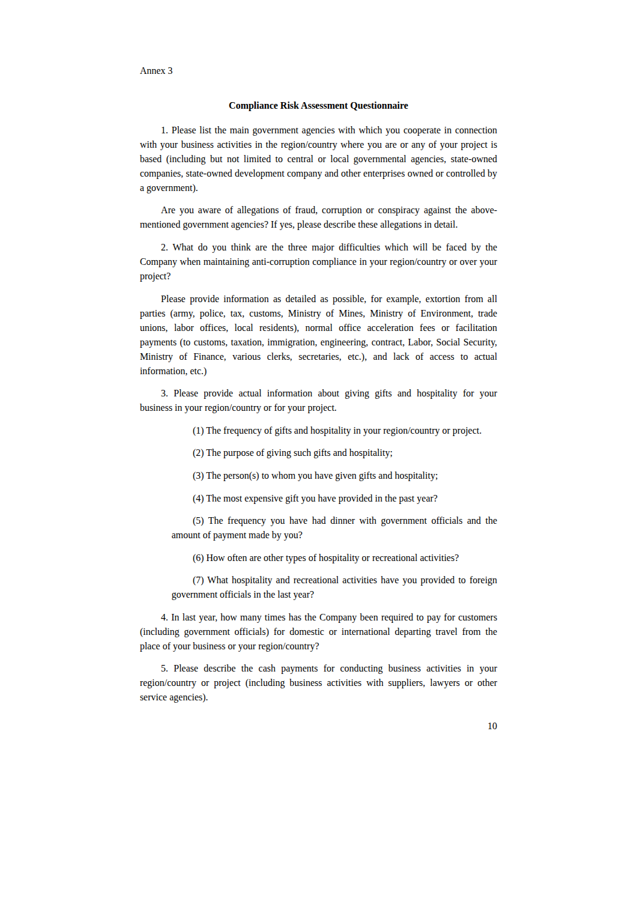Annex 3
Compliance Risk Assessment Questionnaire
1. Please list the main government agencies with which you cooperate in connection with your business activities in the region/country where you are or any of your project is based (including but not limited to central or local governmental agencies, state-owned companies, state-owned development company and other enterprises owned or controlled by a government).
Are you aware of allegations of fraud, corruption or conspiracy against the above-mentioned government agencies? If yes, please describe these allegations in detail.
2. What do you think are the three major difficulties which will be faced by the Company when maintaining anti-corruption compliance in your region/country or over your project?
Please provide information as detailed as possible, for example, extortion from all parties (army, police, tax, customs, Ministry of Mines, Ministry of Environment, trade unions, labor offices, local residents), normal office acceleration fees or facilitation payments (to customs, taxation, immigration, engineering, contract, Labor, Social Security, Ministry of Finance, various clerks, secretaries, etc.), and lack of access to actual information, etc.)
3. Please provide actual information about giving gifts and hospitality for your business in your region/country or for your project.
(1) The frequency of gifts and hospitality in your region/country or project.
(2) The purpose of giving such gifts and hospitality;
(3) The person(s) to whom you have given gifts and hospitality;
(4) The most expensive gift you have provided in the past year?
(5) The frequency you have had dinner with government officials and the amount of payment made by you?
(6) How often are other types of hospitality or recreational activities?
(7) What hospitality and recreational activities have you provided to foreign government officials in the last year?
4. In last year, how many times has the Company been required to pay for customers (including government officials) for domestic or international departing travel from the place of your business or your region/country?
5. Please describe the cash payments for conducting business activities in your region/country or project (including business activities with suppliers, lawyers or other service agencies).
10